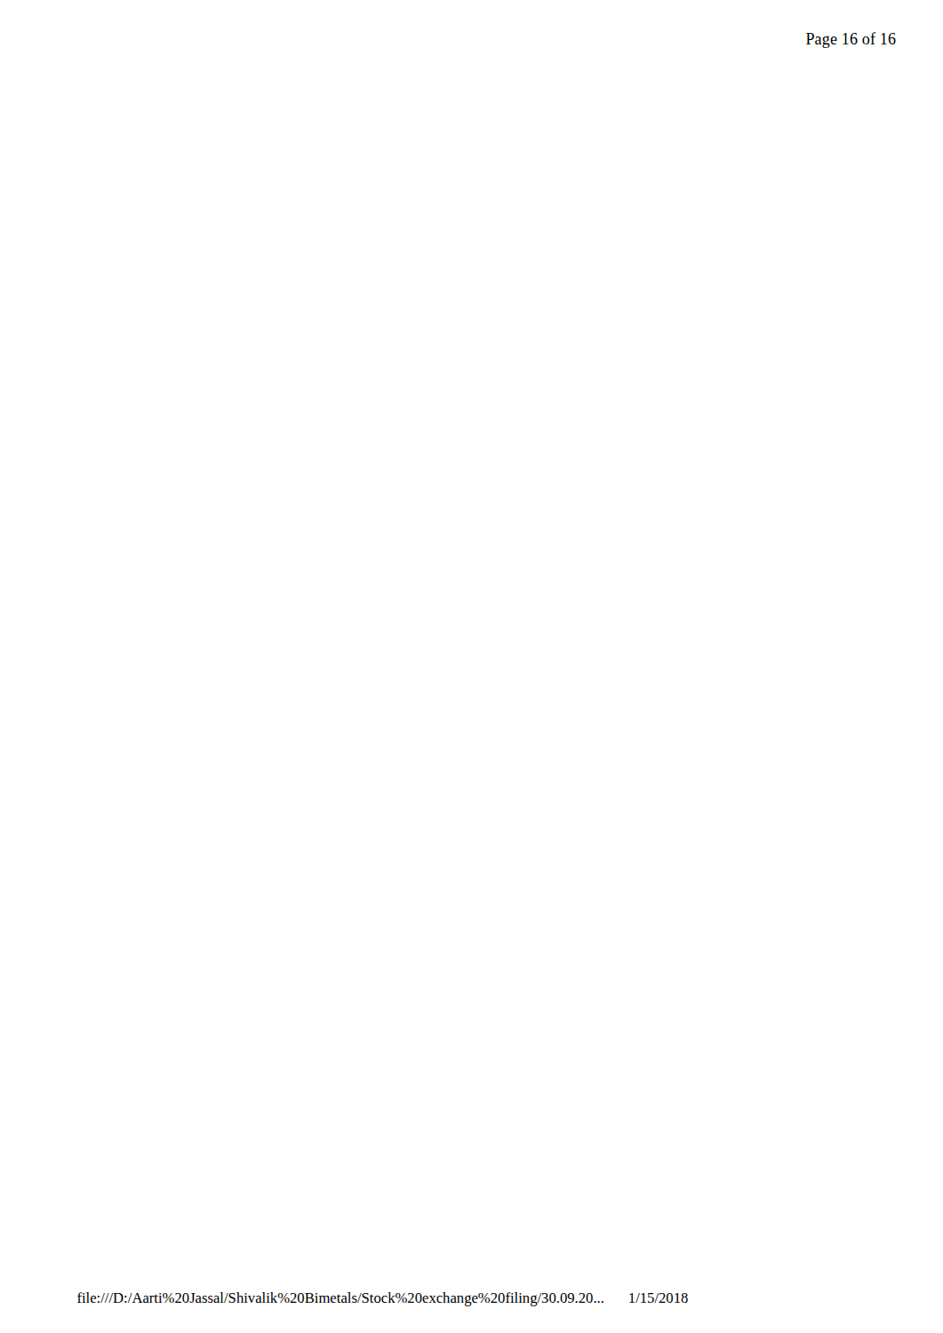Page 16 of 16
file:///D:/Aarti%20Jassal/Shivalik%20Bimetals/Stock%20exchange%20filing/30.09.20... 1/15/2018